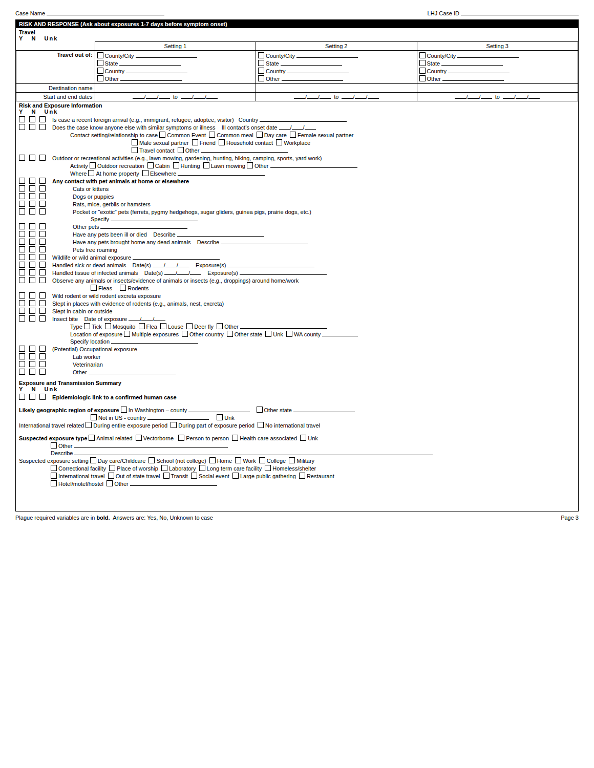Case Name LHJ Case ID
RISK AND RESPONSE (Ask about exposures 1-7 days before symptom onset)
Travel
Y N Unk
| | Setting 1 | Setting 2 | Setting 3 |
| --- | --- | --- | --- |
| Travel out of: | County/City State Country Other | County/City State Country Other | County/City State Country Other |
| Destination name | | | |
| Start and end dates | / / to / / | / / to / / | / / to / / |
Risk and Exposure Information
Y N Unk
Is case a recent foreign arrival (e.g., immigrant, refugee, adoptee, visitor) Country
Does the case know anyone else with similar symptoms or illness Ill contact’s onset date / /
Contact setting/relationship to case Common Event Common meal Day care Female sexual partner
Male sexual partner Friend Household contact Workplace
Travel contact Other
Outdoor or recreational activities (e.g., lawn mowing, gardening, hunting, hiking, camping, sports, yard work)
Activity Outdoor recreation Cabin Hunting Lawn mowing Other
Where At home property Elsewhere
Any contact with pet animals at home or elsewhere
Cats or kittens
Dogs or puppies
Rats, mice, gerbils or hamsters
Pocket or “exotic” pets (ferrets, pygmy hedgehogs, sugar gliders, guinea pigs, prairie dogs, etc.)
Specify
Other pets
Have any pets been ill or died Describe
Have any pets brought home any dead animals Describe
Pets free roaming
Wildlife or wild animal exposure
Handled sick or dead animals Date(s) / / Exposure(s)
Handled tissue of infected animals Date(s) / / Exposure(s)
Observe any animals or insects/evidence of animals or insects (e.g., droppings) around home/work
Fleas Rodents
Wild rodent or wild rodent excreta exposure
Slept in places with evidence of rodents (e.g., animals, nest, excreta)
Slept in cabin or outside
Insect bite Date of exposure / /
Type Tick Mosquito Flea Louse Deer fly Other
Location of exposure Multiple exposures Other country Other state Unk WA county
Specify location
(Potential) Occupational exposure
Lab worker
Veterinarian
Other
Exposure and Transmission Summary
Y N Unk
Epidemiologic link to a confirmed human case
Likely geographic region of exposure In Washington – county Other state
Not in US - country Unk
International travel related During entire exposure period During part of exposure period No international travel
Suspected exposure type Animal related Vectorborne Person to person Health care associated Unk
Other
Describe
Suspected exposure setting Day care/Childcare School (not college) Home Work College Military
Correctional facility Place of worship Laboratory Long term care facility Homeless/shelter
International travel Out of state travel Transit Social event Large public gathering Restaurant
Hotel/motel/hostel Other
Plague required variables are in bold. Answers are: Yes, No, Unknown to case Page 3